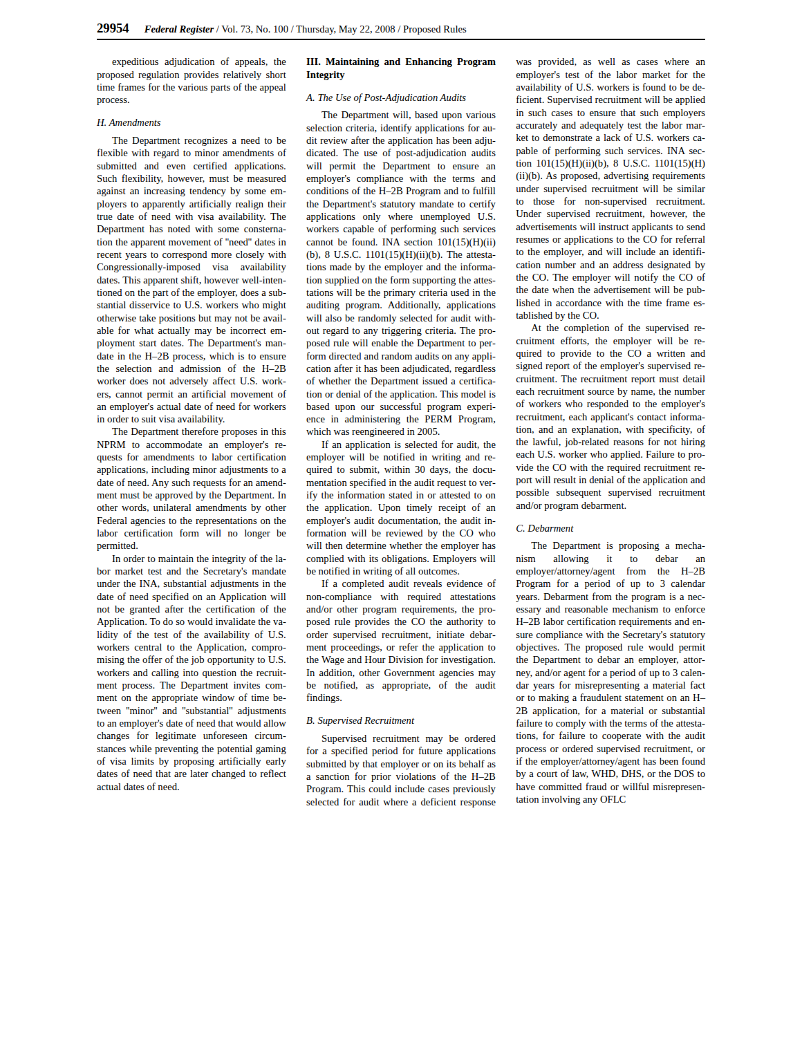29954 Federal Register / Vol. 73, No. 100 / Thursday, May 22, 2008 / Proposed Rules
expeditious adjudication of appeals, the proposed regulation provides relatively short time frames for the various parts of the appeal process.
H. Amendments
The Department recognizes a need to be flexible with regard to minor amendments of submitted and even certified applications. Such flexibility, however, must be measured against an increasing tendency by some employers to apparently artificially realign their true date of need with visa availability. The Department has noted with some consternation the apparent movement of ''need'' dates in recent years to correspond more closely with Congressionally-imposed visa availability dates. This apparent shift, however well-intentioned on the part of the employer, does a substantial disservice to U.S. workers who might otherwise take positions but may not be available for what actually may be incorrect employment start dates. The Department's mandate in the H–2B process, which is to ensure the selection and admission of the H–2B worker does not adversely affect U.S. workers, cannot permit an artificial movement of an employer's actual date of need for workers in order to suit visa availability.
The Department therefore proposes in this NPRM to accommodate an employer's requests for amendments to labor certification applications, including minor adjustments to a date of need. Any such requests for an amendment must be approved by the Department. In other words, unilateral amendments by other Federal agencies to the representations on the labor certification form will no longer be permitted.
In order to maintain the integrity of the labor market test and the Secretary's mandate under the INA, substantial adjustments in the date of need specified on an Application will not be granted after the certification of the Application. To do so would invalidate the validity of the test of the availability of U.S. workers central to the Application, compromising the offer of the job opportunity to U.S. workers and calling into question the recruitment process. The Department invites comment on the appropriate window of time between ''minor'' and ''substantial'' adjustments to an employer's date of need that would allow changes for legitimate unforeseen circumstances while preventing the potential gaming of visa limits by proposing artificially early dates of need that are later changed to reflect actual dates of need.
III. Maintaining and Enhancing Program Integrity
A. The Use of Post-Adjudication Audits
The Department will, based upon various selection criteria, identify applications for audit review after the application has been adjudicated. The use of post-adjudication audits will permit the Department to ensure an employer's compliance with the terms and conditions of the H–2B Program and to fulfill the Department's statutory mandate to certify applications only where unemployed U.S. workers capable of performing such services cannot be found. INA section 101(15)(H)(ii)(b), 8 U.S.C. 1101(15)(H)(ii)(b). The attestations made by the employer and the information supplied on the form supporting the attestations will be the primary criteria used in the auditing program. Additionally, applications will also be randomly selected for audit without regard to any triggering criteria. The proposed rule will enable the Department to perform directed and random audits on any application after it has been adjudicated, regardless of whether the Department issued a certification or denial of the application. This model is based upon our successful program experience in administering the PERM Program, which was reengineered in 2005.
If an application is selected for audit, the employer will be notified in writing and required to submit, within 30 days, the documentation specified in the audit request to verify the information stated in or attested to on the application. Upon timely receipt of an employer's audit documentation, the audit information will be reviewed by the CO who will then determine whether the employer has complied with its obligations. Employers will be notified in writing of all outcomes.
If a completed audit reveals evidence of non-compliance with required attestations and/or other program requirements, the proposed rule provides the CO the authority to order supervised recruitment, initiate debarment proceedings, or refer the application to the Wage and Hour Division for investigation. In addition, other Government agencies may be notified, as appropriate, of the audit findings.
B. Supervised Recruitment
Supervised recruitment may be ordered for a specified period for future applications submitted by that employer or on its behalf as a sanction for prior violations of the H–2B Program. This could include cases previously selected for audit where a deficient response was provided, as well as cases where an employer's test of the labor market for the availability of U.S. workers is found to be deficient. Supervised recruitment will be applied in such cases to ensure that such employers accurately and adequately test the labor market to demonstrate a lack of U.S. workers capable of performing such services. INA section 101(15)(H)(ii)(b), 8 U.S.C. 1101(15)(H)(ii)(b). As proposed, advertising requirements under supervised recruitment will be similar to those for non-supervised recruitment. Under supervised recruitment, however, the advertisements will instruct applicants to send resumes or applications to the CO for referral to the employer, and will include an identification number and an address designated by the CO. The employer will notify the CO of the date when the advertisement will be published in accordance with the time frame established by the CO.
At the completion of the supervised recruitment efforts, the employer will be required to provide to the CO a written and signed report of the employer's supervised recruitment. The recruitment report must detail each recruitment source by name, the number of workers who responded to the employer's recruitment, each applicant's contact information, and an explanation, with specificity, of the lawful, job-related reasons for not hiring each U.S. worker who applied. Failure to provide the CO with the required recruitment report will result in denial of the application and possible subsequent supervised recruitment and/or program debarment.
C. Debarment
The Department is proposing a mechanism allowing it to debar an employer/attorney/agent from the H–2B Program for a period of up to 3 calendar years. Debarment from the program is a necessary and reasonable mechanism to enforce H–2B labor certification requirements and ensure compliance with the Secretary's statutory objectives. The proposed rule would permit the Department to debar an employer, attorney, and/or agent for a period of up to 3 calendar years for misrepresenting a material fact or to making a fraudulent statement on an H–2B application, for a material or substantial failure to comply with the terms of the attestations, for failure to cooperate with the audit process or ordered supervised recruitment, or if the employer/attorney/agent has been found by a court of law, WHD, DHS, or the DOS to have committed fraud or willful misrepresentation involving any OFLC